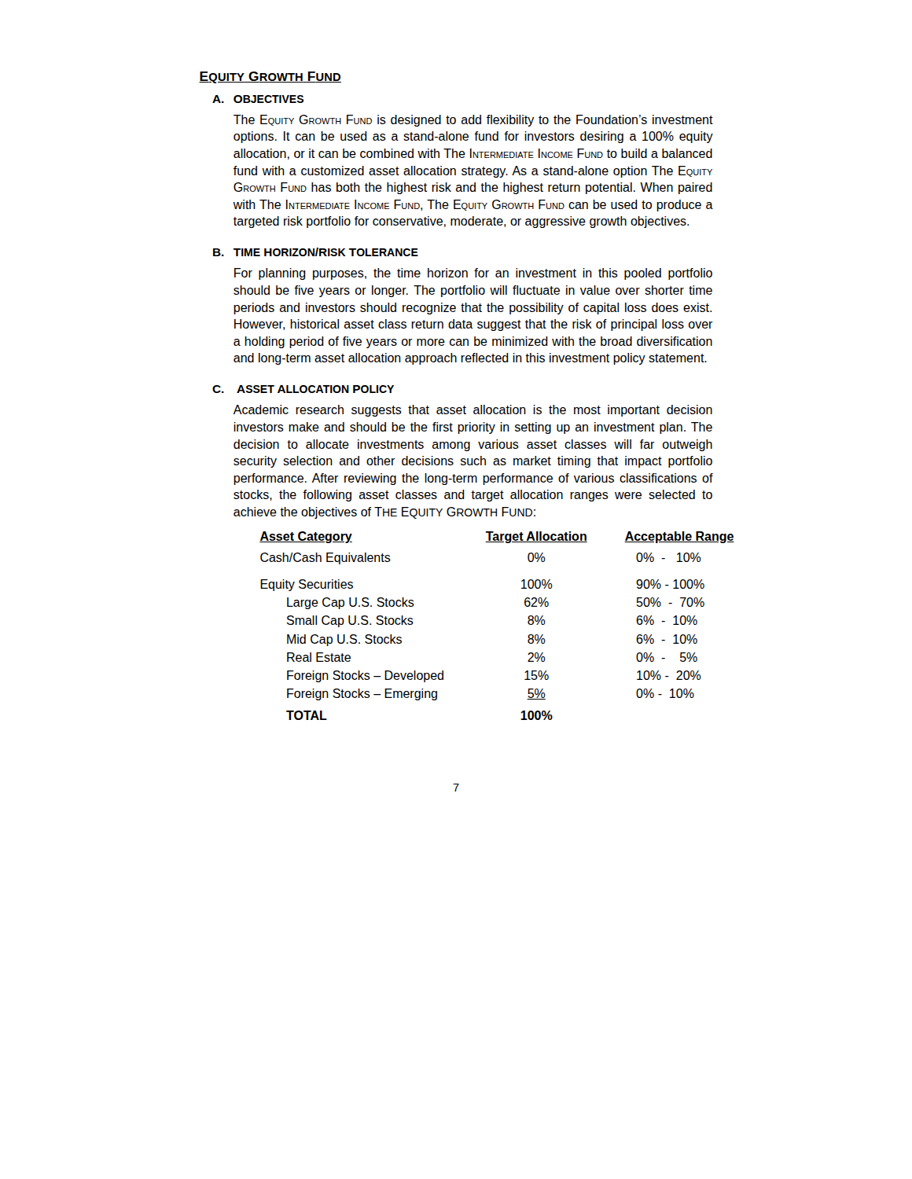EQUITY GROWTH FUND
A. OBJECTIVES
The Equity Growth Fund is designed to add flexibility to the Foundation’s investment options. It can be used as a stand-alone fund for investors desiring a 100% equity allocation, or it can be combined with The Intermediate Income Fund to build a balanced fund with a customized asset allocation strategy. As a stand-alone option The Equity Growth Fund has both the highest risk and the highest return potential. When paired with The Intermediate Income Fund, The Equity Growth Fund can be used to produce a targeted risk portfolio for conservative, moderate, or aggressive growth objectives.
B. TIME HORIZON/RISK TOLERANCE
For planning purposes, the time horizon for an investment in this pooled portfolio should be five years or longer. The portfolio will fluctuate in value over shorter time periods and investors should recognize that the possibility of capital loss does exist. However, historical asset class return data suggest that the risk of principal loss over a holding period of five years or more can be minimized with the broad diversification and long-term asset allocation approach reflected in this investment policy statement.
C. ASSET ALLOCATION POLICY
Academic research suggests that asset allocation is the most important decision investors make and should be the first priority in setting up an investment plan. The decision to allocate investments among various asset classes will far outweigh security selection and other decisions such as market timing that impact portfolio performance. After reviewing the long-term performance of various classifications of stocks, the following asset classes and target allocation ranges were selected to achieve the objectives of THE EQUITY GROWTH FUND:
| Asset Category | Target Allocation | Acceptable Range |
| --- | --- | --- |
| Cash/Cash Equivalents | 0% | 0% - 10% |
| Equity Securities | 100% | 90% - 100% |
| Large Cap U.S. Stocks | 62% | 50% - 70% |
| Small Cap U.S. Stocks | 8% | 6% - 10% |
| Mid Cap U.S. Stocks | 8% | 6% - 10% |
| Real Estate | 2% | 0% - 5% |
| Foreign Stocks – Developed | 15% | 10% - 20% |
| Foreign Stocks – Emerging | 5% | 0% - 10% |
| TOTAL | 100% | |
7